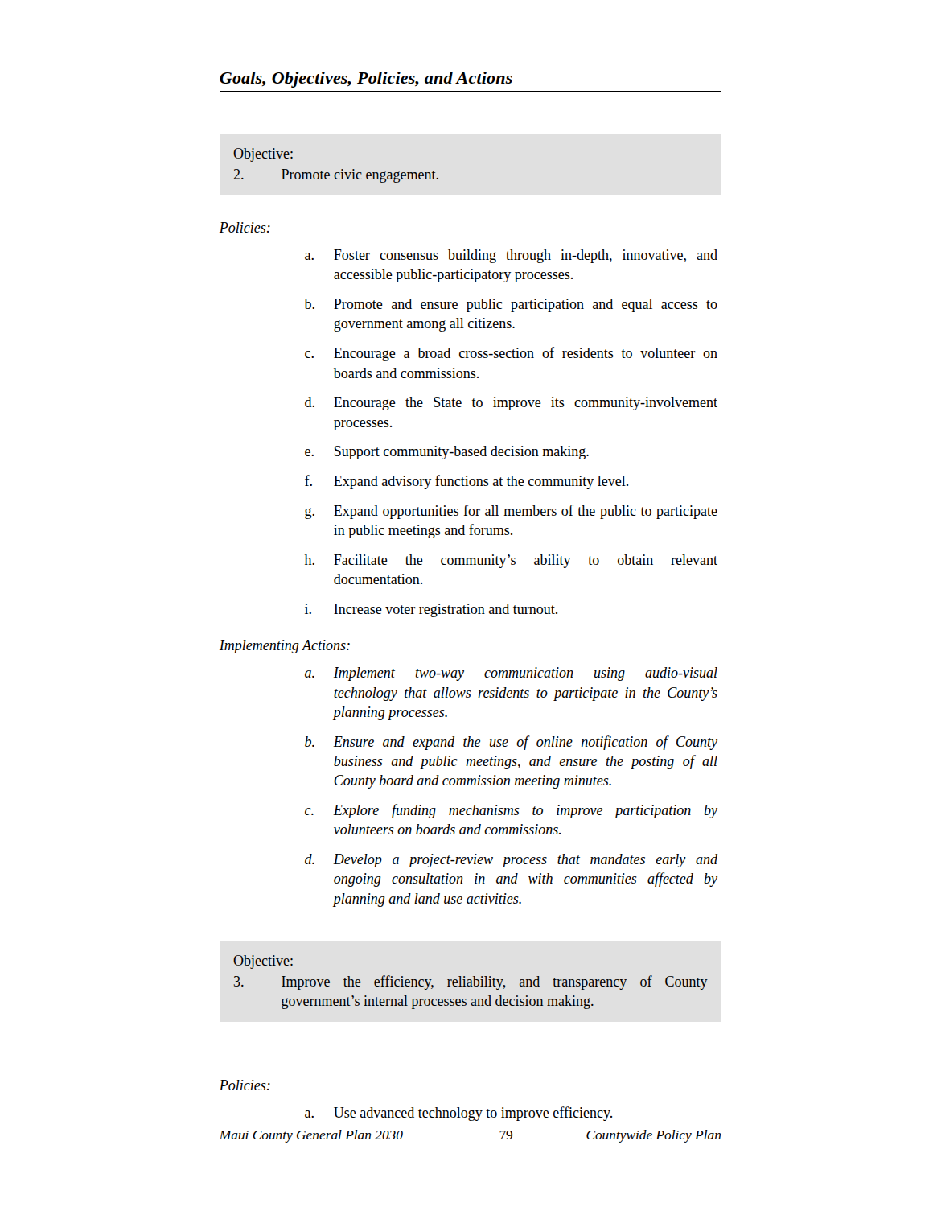Goals, Objectives, Policies, and Actions
Objective:
2.
Promote civic engagement.
Policies:
a. Foster consensus building through in-depth, innovative, and accessible public-participatory processes.
b. Promote and ensure public participation and equal access to government among all citizens.
c. Encourage a broad cross-section of residents to volunteer on boards and commissions.
d. Encourage the State to improve its community-involvement processes.
e. Support community-based decision making.
f. Expand advisory functions at the community level.
g. Expand opportunities for all members of the public to participate in public meetings and forums.
h. Facilitate the community’s ability to obtain relevant documentation.
i. Increase voter registration and turnout.
Implementing Actions:
a. Implement two-way communication using audio-visual technology that allows residents to participate in the County’s planning processes.
b. Ensure and expand the use of online notification of County business and public meetings, and ensure the posting of all County board and commission meeting minutes.
c. Explore funding mechanisms to improve participation by volunteers on boards and commissions.
d. Develop a project-review process that mandates early and ongoing consultation in and with communities affected by planning and land use activities.
Objective:
3.
Improve the efficiency, reliability, and transparency of County government’s internal processes and decision making.
Policies:
a. Use advanced technology to improve efficiency.
Maui County General Plan 2030
79
Countywide Policy Plan